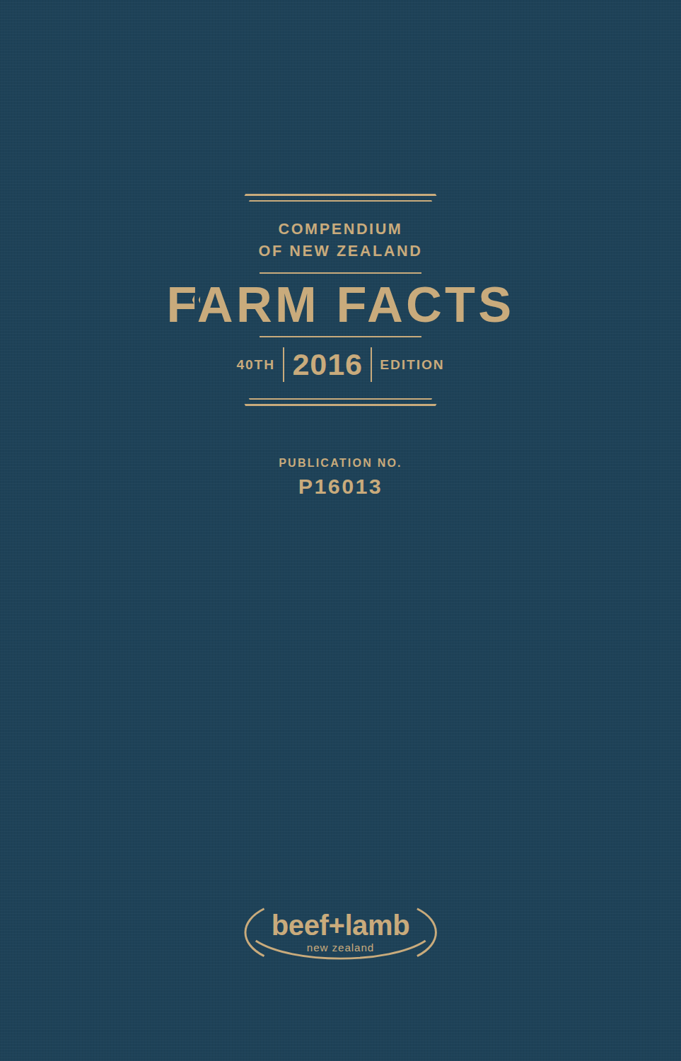Compendium
of New Zealand
Farm Facts
40th 2016 Edition
Publication No.
P16013
beef+lamb
new zealand